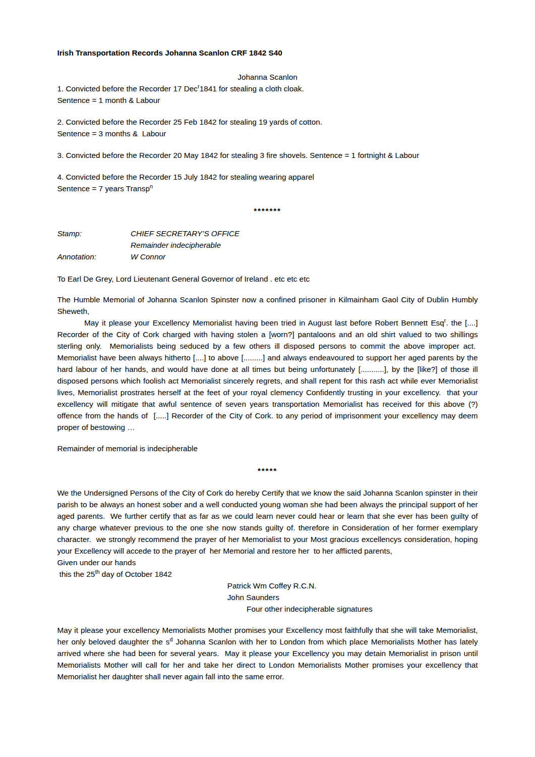Irish Transportation Records Johanna Scanlon CRF 1842 S40
Johanna Scanlon
1. Convicted before the Recorder 17 Decr1841 for stealing a cloth cloak.
Sentence = 1 month & Labour
2. Convicted before the Recorder 25 Feb 1842 for stealing 19 yards of cotton.
Sentence = 3 months & Labour
3. Convicted before the Recorder 20 May 1842 for stealing 3 fire shovels. Sentence = 1 fortnight & Labour
4. Convicted before the Recorder 15 July 1842 for stealing wearing apparel
Sentence = 7 years Transpn
*******
| Stamp: | CHIEF SECRETARY’S OFFICE |
| | Remainder indecipherable |
| Annotation: | W Connor |
To Earl De Grey, Lord Lieutenant General Governor of Ireland . etc etc etc
The Humble Memorial of Johanna Scanlon Spinster now a confined prisoner in Kilmainham Gaol City of Dublin Humbly Sheweth,
May it please your Excellency Memorialist having been tried in August last before Robert Bennett Esqr. the [....] Recorder of the City of Cork charged with having stolen a [worn?] pantaloons and an old shirt valued to two shillings sterling only. Memorialists being seduced by a few others ill disposed persons to commit the above improper act. Memorialist have been always hitherto [....] to above [.........] and always endeavoured to support her aged parents by the hard labour of her hands, and would have done at all times but being unfortunately [...........], by the [like?] of those ill disposed persons which foolish act Memorialist sincerely regrets, and shall repent for this rash act while ever Memorialist lives, Memorialist prostrates herself at the feet of your royal clemency Confidently trusting in your excellency. that your excellency will mitigate that awful sentence of seven years transportation Memorialist has received for this above (?) offence from the hands of [.....] Recorder of the City of Cork. to any period of imprisonment your excellency may deem proper of bestowing …
Remainder of memorial is indecipherable
*****
We the Undersigned Persons of the City of Cork do hereby Certify that we know the said Johanna Scanlon spinster in their parish to be always an honest sober and a well conducted young woman she had been always the principal support of her aged parents. We further certify that as far as we could learn never could hear or learn that she ever has been guilty of any charge whatever previous to the one she now stands guilty of. therefore in Consideration of her former exemplary character. we strongly recommend the prayer of her Memorialist to your Most gracious excellencys consideration, hoping your Excellency will accede to the prayer of her Memorial and restore her to her afflicted parents,
Given under our hands
this the 25th day of October 1842
Patrick Wm Coffey R.C.N.
John Saunders
Four other indecipherable signatures
May it please your excellency Memorialists Mother promises your Excellency most faithfully that she will take Memorialist, her only beloved daughter the sd Johanna Scanlon with her to London from which place Memorialists Mother has lately arrived where she had been for several years. May it please your Excellency you may detain Memorialist in prison until Memorialists Mother will call for her and take her direct to London Memorialists Mother promises your excellency that Memorialist her daughter shall never again fall into the same error.